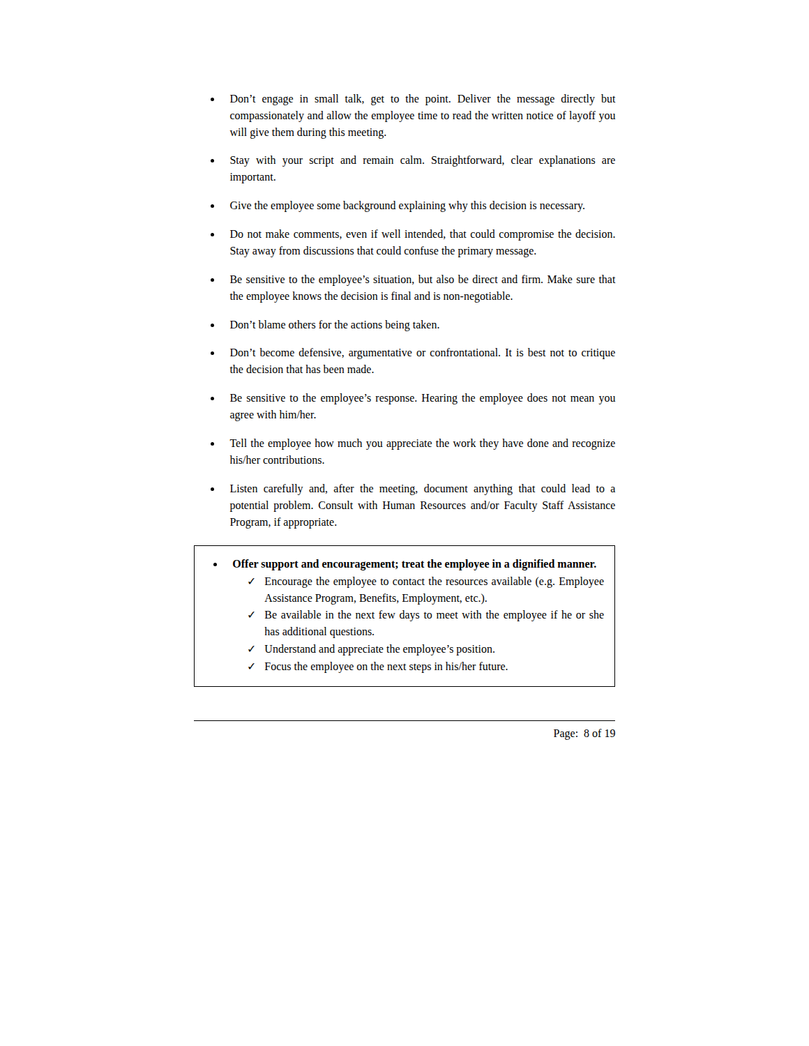Don’t engage in small talk, get to the point. Deliver the message directly but compassionately and allow the employee time to read the written notice of layoff you will give them during this meeting.
Stay with your script and remain calm. Straightforward, clear explanations are important.
Give the employee some background explaining why this decision is necessary.
Do not make comments, even if well intended, that could compromise the decision. Stay away from discussions that could confuse the primary message.
Be sensitive to the employee’s situation, but also be direct and firm. Make sure that the employee knows the decision is final and is non-negotiable.
Don’t blame others for the actions being taken.
Don’t become defensive, argumentative or confrontational. It is best not to critique the decision that has been made.
Be sensitive to the employee’s response. Hearing the employee does not mean you agree with him/her.
Tell the employee how much you appreciate the work they have done and recognize his/her contributions.
Listen carefully and, after the meeting, document anything that could lead to a potential problem. Consult with Human Resources and/or Faculty Staff Assistance Program, if appropriate.
Offer support and encouragement; treat the employee in a dignified manner.
Encourage the employee to contact the resources available (e.g. Employee Assistance Program, Benefits, Employment, etc.).
Be available in the next few days to meet with the employee if he or she has additional questions.
Understand and appreciate the employee’s position.
Focus the employee on the next steps in his/her future.
Page: 8 of 19